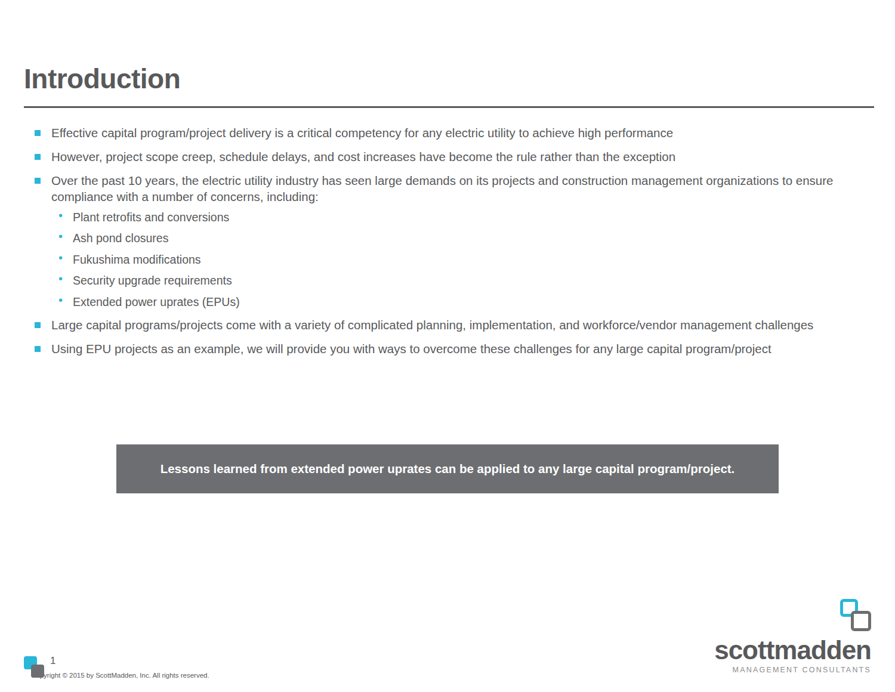Introduction
Effective capital program/project delivery is a critical competency for any electric utility to achieve high performance
However, project scope creep, schedule delays, and cost increases have become the rule rather than the exception
Over the past 10 years, the electric utility industry has seen large demands on its projects and construction management organizations to ensure compliance with a number of concerns, including:
Plant retrofits and conversions
Ash pond closures
Fukushima modifications
Security upgrade requirements
Extended power uprates (EPUs)
Large capital programs/projects come with a variety of complicated planning, implementation, and workforce/vendor management challenges
Using EPU projects as an example, we will provide you with ways to overcome these challenges for any large capital program/project
Lessons learned from extended power uprates can be applied to any large capital program/project.
1
Copyright © 2015 by ScottMadden, Inc. All rights reserved.
scottmadden
MANAGEMENT CONSULTANTS